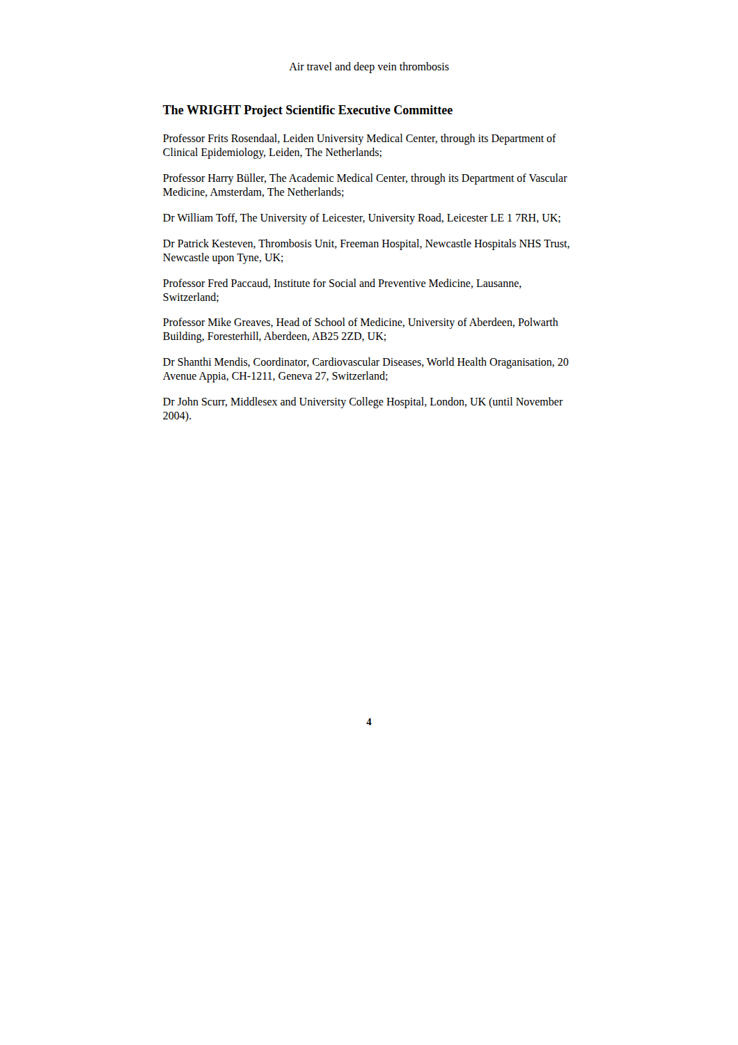Air travel and deep vein thrombosis
The WRIGHT Project Scientific Executive Committee
Professor Frits Rosendaal, Leiden University Medical Center, through its Department of Clinical Epidemiology, Leiden, The Netherlands;
Professor Harry Büller, The Academic Medical Center, through its Department of Vascular Medicine, Amsterdam, The Netherlands;
Dr William Toff, The University of Leicester, University Road, Leicester LE 1 7RH, UK;
Dr Patrick Kesteven, Thrombosis Unit, Freeman Hospital, Newcastle Hospitals NHS Trust, Newcastle upon Tyne, UK;
Professor Fred Paccaud, Institute for Social and Preventive Medicine, Lausanne, Switzerland;
Professor Mike Greaves, Head of School of Medicine, University of Aberdeen, Polwarth Building, Foresterhill, Aberdeen, AB25 2ZD, UK;
Dr Shanthi Mendis, Coordinator, Cardiovascular Diseases, World Health Oraganisation, 20 Avenue Appia, CH-1211, Geneva 27, Switzerland;
Dr John Scurr, Middlesex and University College Hospital, London, UK (until November 2004).
4